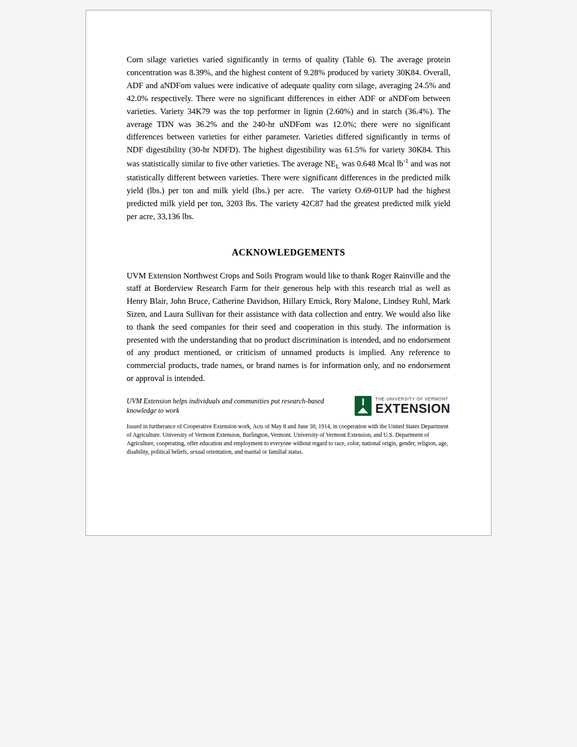Corn silage varieties varied significantly in terms of quality (Table 6). The average protein concentration was 8.39%, and the highest content of 9.28% produced by variety 30K84. Overall, ADF and aNDFom values were indicative of adequate quality corn silage, averaging 24.5% and 42.0% respectively. There were no significant differences in either ADF or aNDFom between varieties. Variety 34K79 was the top performer in lignin (2.60%) and in starch (36.4%). The average TDN was 36.2% and the 240-hr uNDFom was 12.0%; there were no significant differences between varieties for either parameter. Varieties differed significantly in terms of NDF digestibility (30-hr NDFD). The highest digestibility was 61.5% for variety 30K84. This was statistically similar to five other varieties. The average NEL was 0.648 Mcal lb-1 and was not statistically different between varieties. There were significant differences in the predicted milk yield (lbs.) per ton and milk yield (lbs.) per acre. The variety O.69-01UP had the highest predicted milk yield per ton, 3203 lbs. The variety 42C87 had the greatest predicted milk yield per acre, 33,136 lbs.
ACKNOWLEDGEMENTS
UVM Extension Northwest Crops and Soils Program would like to thank Roger Rainville and the staff at Borderview Research Farm for their generous help with this research trial as well as Henry Blair, John Bruce, Catherine Davidson, Hillary Emick, Rory Malone, Lindsey Ruhl, Mark Sizen, and Laura Sullivan for their assistance with data collection and entry. We would also like to thank the seed companies for their seed and cooperation in this study. The information is presented with the understanding that no product discrimination is intended, and no endorsement of any product mentioned, or criticism of unnamed products is implied. Any reference to commercial products, trade names, or brand names is for information only, and no endorsement or approval is intended.
UVM Extension helps individuals and communities put research-based knowledge to work
THE UNIVERSITY OF VERMONT EXTENSION
Issued in furtherance of Cooperative Extension work, Acts of May 8 and June 30, 1914, in cooperation with the United States Department of Agriculture. University of Vermont Extension, Burlington, Vermont. University of Vermont Extension, and U.S. Department of Agriculture, cooperating, offer education and employment to everyone without regard to race, color, national origin, gender, religion, age, disability, political beliefs, sexual orientation, and marital or familial status.